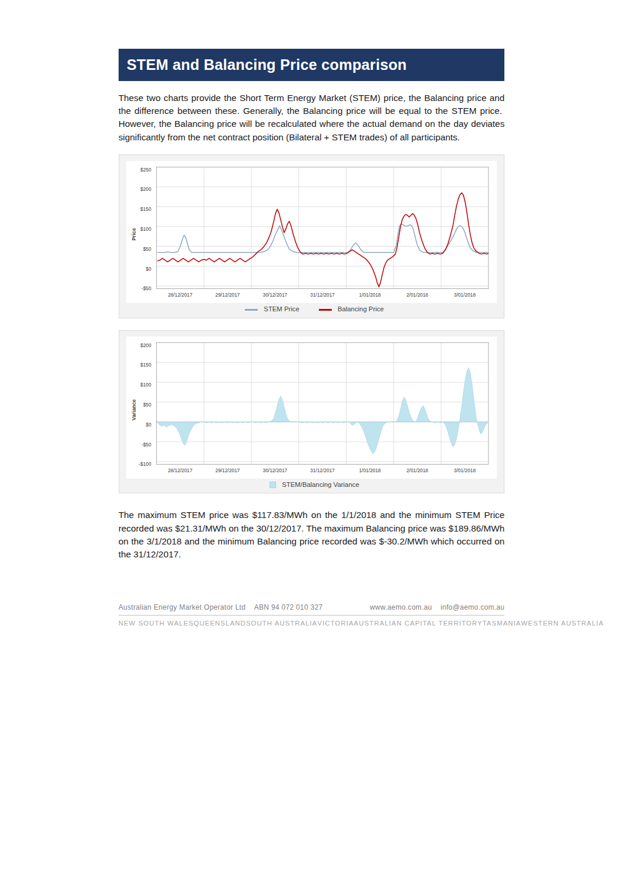STEM and Balancing Price comparison
These two charts provide the Short Term Energy Market (STEM) price, the Balancing price and the difference between these. Generally, the Balancing price will be equal to the STEM price. However, the Balancing price will be recalculated where the actual demand on the day deviates significantly from the net contract position (Bilateral + STEM trades) of all participants.
$250 $200 $150 $100 $50 $0 -$50 Price 28/12/2017 29/12/2017 30/12/2017 31/12/2017 1/01/2018 2/01/2018 3/01/2018
STEM Price Balancing Price
$200 $150 $100 $50 $0 -$50 -$100 Variance 28/12/2017 29/12/2017 30/12/2017 31/12/2017 1/01/2018 2/01/2018 3/01/2018
STEM/Balancing Variance
The maximum STEM price was $117.83/MWh on the 1/1/2018 and the minimum STEM Price recorded was $21.31/MWh on the 30/12/2017. The maximum Balancing price was $189.86/MWh on the 3/1/2018 and the minimum Balancing price recorded was $-30.2/MWh which occurred on the 31/12/2017.
Australian Energy Market Operator Ltd ABN 94 072 010 327 www.aemo.com.au info@aemo.com.au
NEW SOUTH WALES QUEENSLAND SOUTH AUSTRALIA VICTORIA AUSTRALIAN CAPITAL TERRITORY TASMANIA WESTERN AUSTRALIA